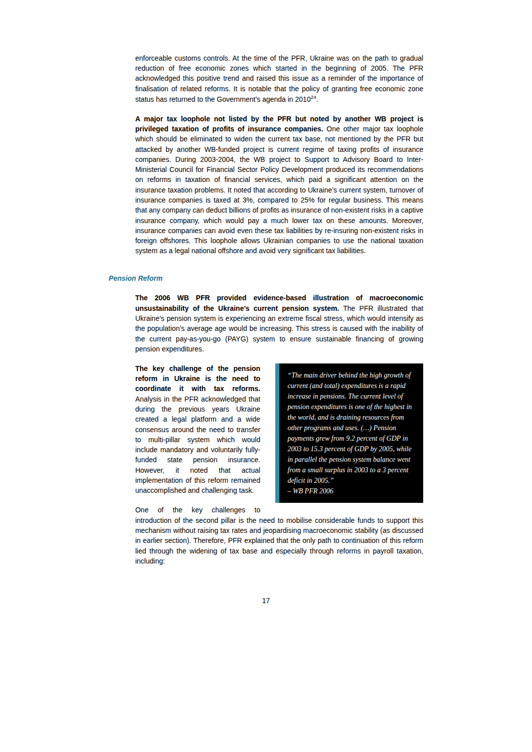enforceable customs controls. At the time of the PFR, Ukraine was on the path to gradual reduction of free economic zones which started in the beginning of 2005. The PFR acknowledged this positive trend and raised this issue as a reminder of the importance of finalisation of related reforms. It is notable that the policy of granting free economic zone status has returned to the Government’s agenda in 201024.
A major tax loophole not listed by the PFR but noted by another WB project is privileged taxation of profits of insurance companies. One other major tax loophole which should be eliminated to widen the current tax base, not mentioned by the PFR but attacked by another WB-funded project is current regime of taxing profits of insurance companies. During 2003-2004, the WB project to Support to Advisory Board to Inter-Ministerial Council for Financial Sector Policy Development produced its recommendations on reforms in taxation of financial services, which paid a significant attention on the insurance taxation problems. It noted that according to Ukraine’s current system, turnover of insurance companies is taxed at 3%, compared to 25% for regular business. This means that any company can deduct billions of profits as insurance of non-existent risks in a captive insurance company, which would pay a much lower tax on these amounts. Moreover, insurance companies can avoid even these tax liabilities by re-insuring non-existent risks in foreign offshores. This loophole allows Ukrainian companies to use the national taxation system as a legal national offshore and avoid very significant tax liabilities.
Pension Reform
The 2006 WB PFR provided evidence-based illustration of macroeconomic unsustainability of the Ukraine’s current pension system. The PFR illustrated that Ukraine’s pension system is experiencing an extreme fiscal stress, which would intensify as the population’s average age would be increasing. This stress is caused with the inability of the current pay-as-you-go (PAYG) system to ensure sustainable financing of growing pension expenditures.
“The main driver behind the high growth of current (and total) expenditures is a rapid increase in pensions. The current level of pension expenditures is one of the highest in the world, and is draining resources from other programs and uses. (…) Pension payments grew from 9.2 percent of GDP in 2003 to 15.3 percent of GDP by 2005, while in parallel the pension system balance went from a small surplus in 2003 to a 3 percent deficit in 2005.”
– WB PFR 2006
The key challenge of the pension reform in Ukraine is the need to coordinate it with tax reforms. Analysis in the PFR acknowledged that during the previous years Ukraine created a legal platform and a wide consensus around the need to transfer to multi-pillar system which would include mandatory and voluntarily fully-funded state pension insurance. However, it noted that actual implementation of this reform remained unaccomplished and challenging task.
One of the key challenges to introduction of the second pillar is the need to mobilise considerable funds to support this mechanism without raising tax rates and jeopardising macroeconomic stability (as discussed in earlier section). Therefore, PFR explained that the only path to continuation of this reform lied through the widening of tax base and especially through reforms in payroll taxation, including:
17